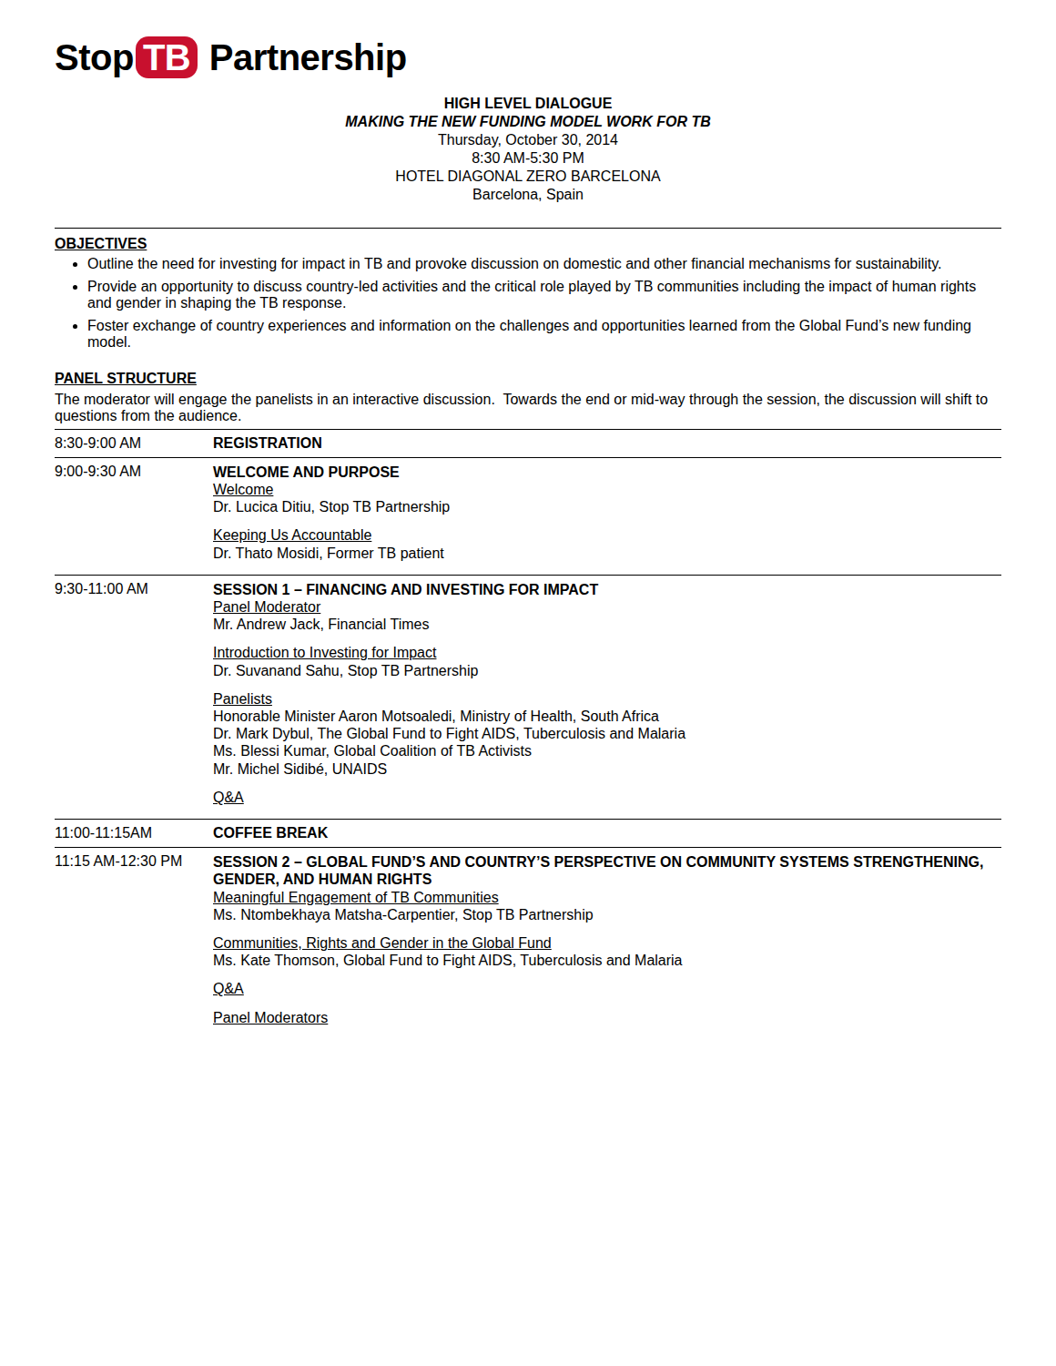Stop TB Partnership
HIGH LEVEL DIALOGUE
MAKING THE NEW FUNDING MODEL WORK FOR TB
Thursday, October 30, 2014
8:30 AM-5:30 PM
HOTEL DIAGONAL ZERO BARCELONA
Barcelona, Spain
OBJECTIVES
Outline the need for investing for impact in TB and provoke discussion on domestic and other financial mechanisms for sustainability.
Provide an opportunity to discuss country-led activities and the critical role played by TB communities including the impact of human rights and gender in shaping the TB response.
Foster exchange of country experiences and information on the challenges and opportunities learned from the Global Fund’s new funding model.
PANEL STRUCTURE
The moderator will engage the panelists in an interactive discussion. Towards the end or mid-way through the session, the discussion will shift to questions from the audience.
| 8:30-9:00 AM | REGISTRATION |
| 9:00-9:30 AM | WELCOME AND PURPOSE Welcome Dr. Lucica Ditiu, Stop TB Partnership Keeping Us Accountable Dr. Thato Mosidi, Former TB patient |
| 9:30-11:00 AM | SESSION 1 – FINANCING AND INVESTING FOR IMPACT Panel Moderator Mr. Andrew Jack, Financial Times Introduction to Investing for Impact Dr. Suvanand Sahu, Stop TB Partnership Panelists Honorable Minister Aaron Motsoaledi, Ministry of Health, South Africa Dr. Mark Dybul, The Global Fund to Fight AIDS, Tuberculosis and Malaria Ms. Blessi Kumar, Global Coalition of TB Activists Mr. Michel Sidibé, UNAIDS Q&A |
| 11:00-11:15AM | COFFEE BREAK |
| 11:15 AM-12:30 PM | SESSION 2 – GLOBAL FUND’S AND COUNTRY’S PERSPECTIVE ON COMMUNITY SYSTEMS STRENGTHENING, GENDER, AND HUMAN RIGHTS Meaningful Engagement of TB Communities Ms. Ntombekhaya Matsha-Carpentier, Stop TB Partnership Communities, Rights and Gender in the Global Fund Ms. Kate Thomson, Global Fund to Fight AIDS, Tuberculosis and Malaria Q&A Panel Moderators |